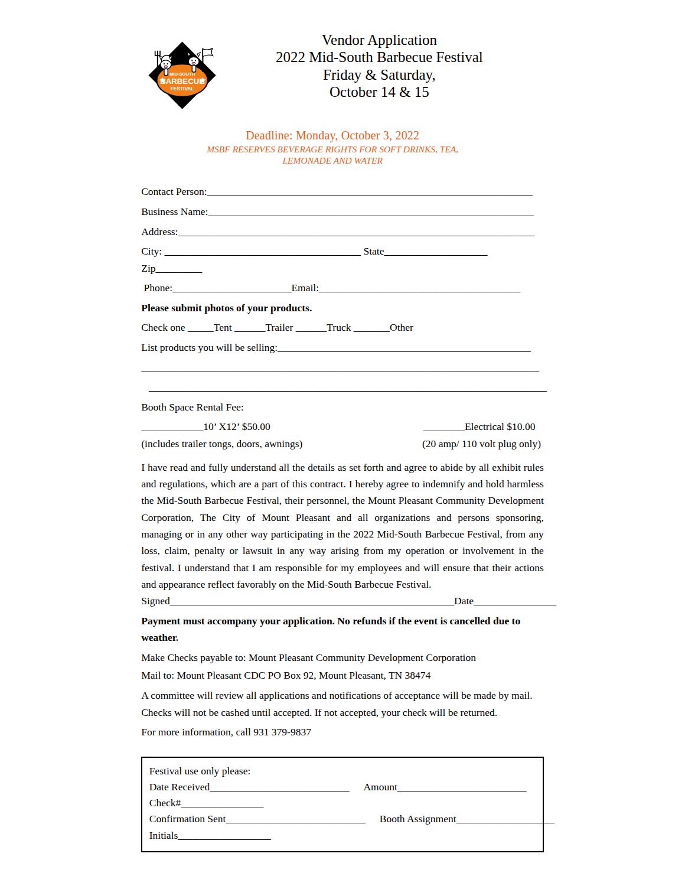MID-SOUTH BARBECUE FESTIVAL
Vendor Application
2022 Mid-South Barbecue Festival
Friday & Saturday,
October 14 & 15
Deadline: Monday, October 3, 2022
MSBF RESERVES BEVERAGE RIGHTS FOR SOFT DRINKS, TEA,
LEMONADE AND WATER
Contact Person:_______________________________________________________________
Business Name:_______________________________________________________________
Address:_____________________________________________________________________
City: ______________________________________ State____________________ Zip_________
Phone:_______________________Email:_______________________________________
Please submit photos of your products.
Check one _____Tent ______Trailer ______Truck _______Other
List products you will be selling:_________________________________________________
_____________________________________________________________________________
_____________________________________________________________________________
Booth Space Rental Fee:
____________10’ X12’ $50.00
________Electrical $10.00
(includes trailer tongs, doors, awnings)
(20 amp/ 110 volt plug only)
I have read and fully understand all the details as set forth and agree to abide by all exhibit rules and regulations, which are a part of this contract. I hereby agree to indemnify and hold harmless the Mid-South Barbecue Festival, their personnel, the Mount Pleasant Community Development Corporation, The City of Mount Pleasant and all organizations and persons sponsoring, managing or in any other way participating in the 2022 Mid-South Barbecue Festival, from any loss, claim, penalty or lawsuit in any way arising from my operation or involvement in the festival. I understand that I am responsible for my employees and will ensure that their actions and appearance reflect favorably on the Mid-South Barbecue Festival.
Signed_______________________________________________________Date________________
Payment must accompany your application. No refunds if the event is cancelled due to weather.
Make Checks payable to: Mount Pleasant Community Development Corporation
Mail to: Mount Pleasant CDC PO Box 92, Mount Pleasant, TN 38474
A committee will review all applications and notifications of acceptance will be made by mail. Checks will not be cashed until accepted. If not accepted, your check will be returned.
For more information, call 931 379-9837
Festival use only please:
Date Received___________________________
Amount_________________________
Check#________________
Confirmation Sent___________________________
Booth Assignment___________________
Initials__________________